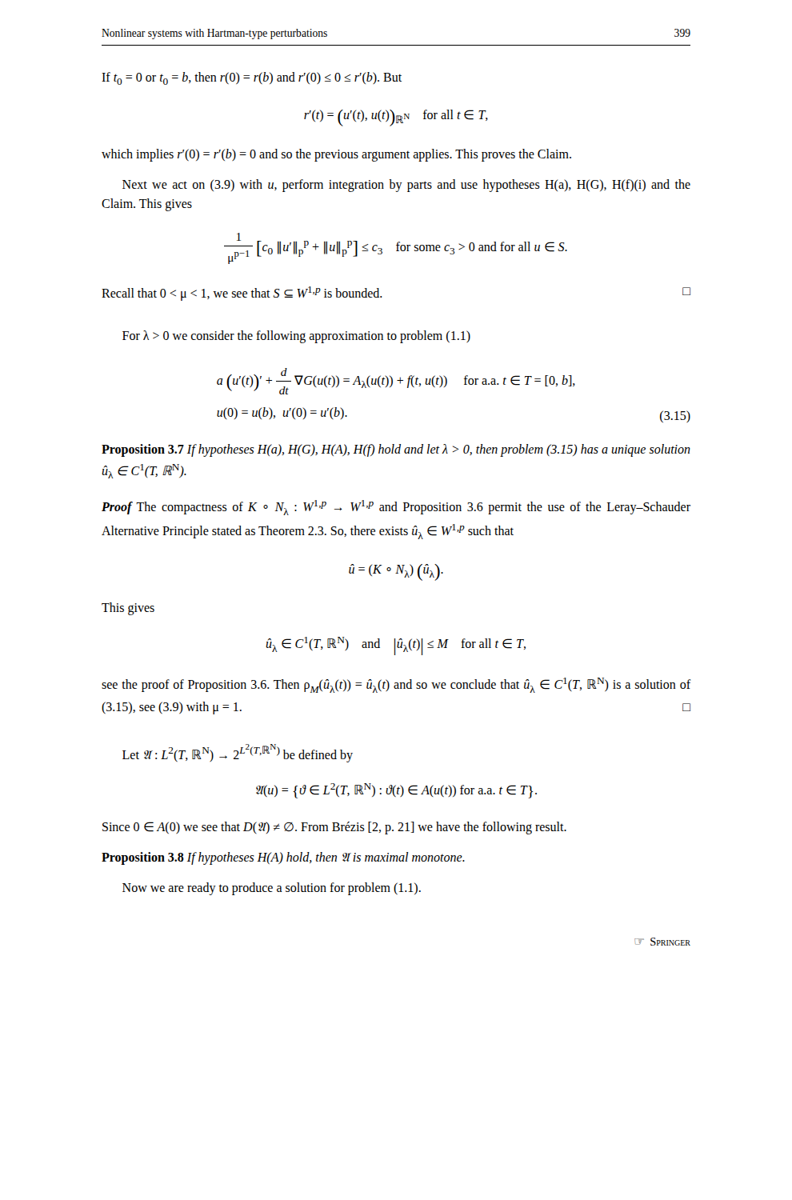Nonlinear systems with Hartman-type perturbations 399
If t0 = 0 or t0 = b, then r(0) = r(b) and r′(0) ≤ 0 ≤ r′(b). But
r′(t) = (u′(t), u(t))ℝN for all t ∈ T,
which implies r′(0) = r′(b) = 0 and so the previous argument applies. This proves the Claim.
Next we act on (3.9) with u, perform integration by parts and use hypotheses H(a), H(G), H(f)(i) and the Claim. This gives
1 μp−1 [c0 ∥u′∥pp + ∥u∥pp] ≤ c3 for some c3 > 0 and for all u ∈ S.
Recall that 0 < μ < 1, we see that S ⊆ W1,p is bounded. □
For λ > 0 we consider the following approximation to problem (1.1)
a (u′(t))′ + ddt ∇G(u(t)) = Aλ(u(t)) + f(t, u(t)) for a.a. t ∈ T = [0, b],
u(0) = u(b), u′(0) = u′(b).
(3.15)
Proposition 3.7 If hypotheses H(a), H(G), H(A), H(f) hold and let λ > 0, then problem (3.15) has a unique solution ûλ ∈ C1(T, ℝN).
Proof The compactness of K ∘ Nλ : W1,p → W1,p and Proposition 3.6 permit the use of the Leray–Schauder Alternative Principle stated as Theorem 2.3. So, there exists ûλ ∈ W1,p such that
û = (K ∘ Nλ) (ûλ).
This gives
ûλ ∈ C1(T, ℝN) and |ûλ(t)| ≤ M for all t ∈ T,
see the proof of Proposition 3.6. Then ρM(ûλ(t)) = ûλ(t) and so we conclude that ûλ ∈ C1(T, ℝN) is a solution of (3.15), see (3.9) with μ = 1. □
Let 𝔄 : L2(T, ℝN) → 2L2(T,ℝN) be defined by
𝔄(u) = {ϑ ∈ L2(T, ℝN) : ϑ(t) ∈ A(u(t)) for a.a. t ∈ T}.
Since 0 ∈ A(0) we see that D(𝔄) ≠ ∅. From Brézis [2, p. 21] we have the following result.
Proposition 3.8 If hypotheses H(A) hold, then 𝔄 is maximal monotone.
Now we are ready to produce a solution for problem (1.1).
☞Springer